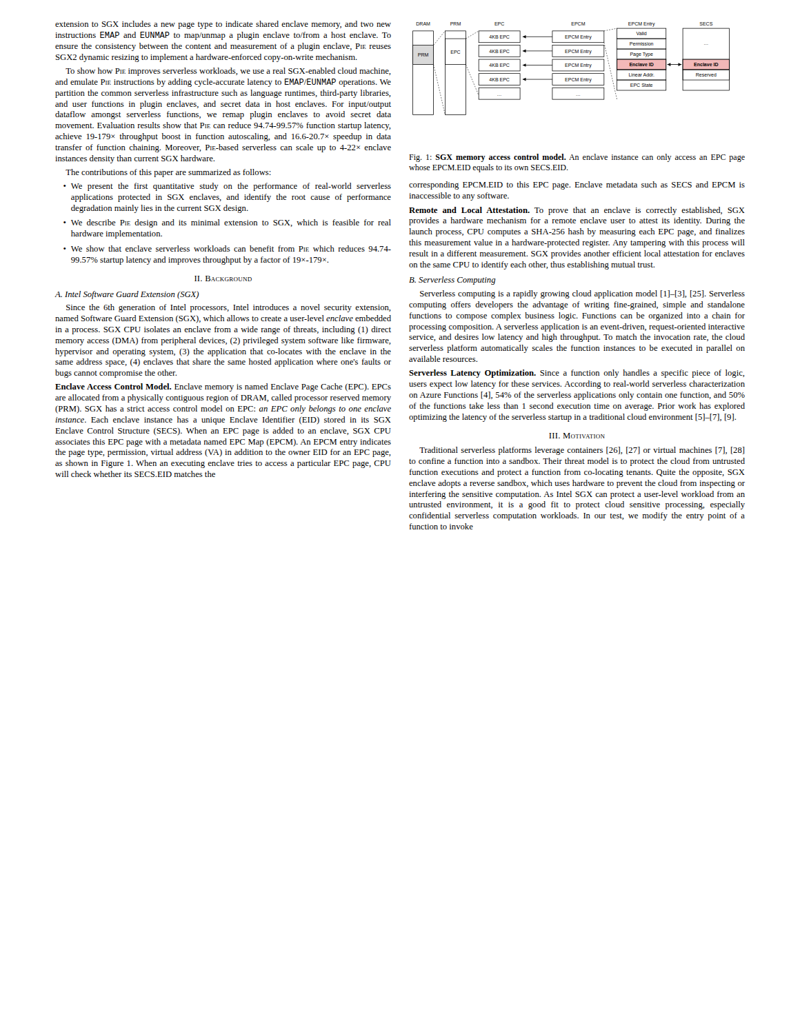extension to SGX includes a new page type to indicate shared enclave memory, and two new instructions EMAP and EUNMAP to map/unmap a plugin enclave to/from a host enclave. To ensure the consistency between the content and measurement of a plugin enclave, Pie reuses SGX2 dynamic resizing to implement a hardware-enforced copy-on-write mechanism.
To show how Pie improves serverless workloads, we use a real SGX-enabled cloud machine, and emulate Pie instructions by adding cycle-accurate latency to EMAP/EUNMAP operations. We partition the common serverless infrastructure such as language runtimes, third-party libraries, and user functions in plugin enclaves, and secret data in host enclaves. For input/output dataflow amongst serverless functions, we remap plugin enclaves to avoid secret data movement. Evaluation results show that Pie can reduce 94.74-99.57% function startup latency, achieve 19-179× throughput boost in function autoscaling, and 16.6-20.7× speedup in data transfer of function chaining. Moreover, Pie-based serverless can scale up to 4-22× enclave instances density than current SGX hardware.
The contributions of this paper are summarized as follows:
We present the first quantitative study on the performance of real-world serverless applications protected in SGX enclaves, and identify the root cause of performance degradation mainly lies in the current SGX design.
We describe Pie design and its minimal extension to SGX, which is feasible for real hardware implementation.
We show that enclave serverless workloads can benefit from Pie which reduces 94.74-99.57% startup latency and improves throughput by a factor of 19×-179×.
II. Background
A. Intel Software Guard Extension (SGX)
Since the 6th generation of Intel processors, Intel introduces a novel security extension, named Software Guard Extension (SGX), which allows to create a user-level enclave embedded in a process. SGX CPU isolates an enclave from a wide range of threats, including (1) direct memory access (DMA) from peripheral devices, (2) privileged system software like firmware, hypervisor and operating system, (3) the application that co-locates with the enclave in the same address space, (4) enclaves that share the same hosted application where one's faults or bugs cannot compromise the other.
Enclave Access Control Model. Enclave memory is named Enclave Page Cache (EPC). EPCs are allocated from a physically contiguous region of DRAM, called processor reserved memory (PRM). SGX has a strict access control model on EPC: an EPC only belongs to one enclave instance. Each enclave instance has a unique Enclave Identifier (EID) stored in its SGX Enclave Control Structure (SECS). When an EPC page is added to an enclave, SGX CPU associates this EPC page with a metadata named EPC Map (EPCM). An EPCM entry indicates the page type, permission, virtual address (VA) in addition to the owner EID for an EPC page, as shown in Figure 1. When an executing enclave tries to access a particular EPC page, CPU will check whether its SECS.EID matches the
DRAM PRM EPC EPCM EPCM Entry SECS PRM EPC 4KB EPC 4KB EPC 4KB EPC 4KB EPC … EPCM Entry EPCM Entry EPCM Entry EPCM Entry … Valid Permission Page Type Enclave ID Linear Addr. EPC State … Enclave ID Reserved
Fig. 1: SGX memory access control model. An enclave instance can only access an EPC page whose EPCM.EID equals to its own SECS.EID.
corresponding EPCM.EID to this EPC page. Enclave metadata such as SECS and EPCM is inaccessible to any software.
Remote and Local Attestation. To prove that an enclave is correctly established, SGX provides a hardware mechanism for a remote enclave user to attest its identity. During the launch process, CPU computes a SHA-256 hash by measuring each EPC page, and finalizes this measurement value in a hardware-protected register. Any tampering with this process will result in a different measurement. SGX provides another efficient local attestation for enclaves on the same CPU to identify each other, thus establishing mutual trust.
B. Serverless Computing
Serverless computing is a rapidly growing cloud application model [1]–[3], [25]. Serverless computing offers developers the advantage of writing fine-grained, simple and standalone functions to compose complex business logic. Functions can be organized into a chain for processing composition. A serverless application is an event-driven, request-oriented interactive service, and desires low latency and high throughput. To match the invocation rate, the cloud serverless platform automatically scales the function instances to be executed in parallel on available resources.
Serverless Latency Optimization. Since a function only handles a specific piece of logic, users expect low latency for these services. According to real-world serverless characterization on Azure Functions [4], 54% of the serverless applications only contain one function, and 50% of the functions take less than 1 second execution time on average. Prior work has explored optimizing the latency of the serverless startup in a traditional cloud environment [5]–[7], [9].
III. Motivation
Traditional serverless platforms leverage containers [26], [27] or virtual machines [7], [28] to confine a function into a sandbox. Their threat model is to protect the cloud from untrusted function executions and protect a function from co-locating tenants. Quite the opposite, SGX enclave adopts a reverse sandbox, which uses hardware to prevent the cloud from inspecting or interfering the sensitive computation. As Intel SGX can protect a user-level workload from an untrusted environment, it is a good fit to protect cloud sensitive processing, especially confidential serverless computation workloads. In our test, we modify the entry point of a function to invoke